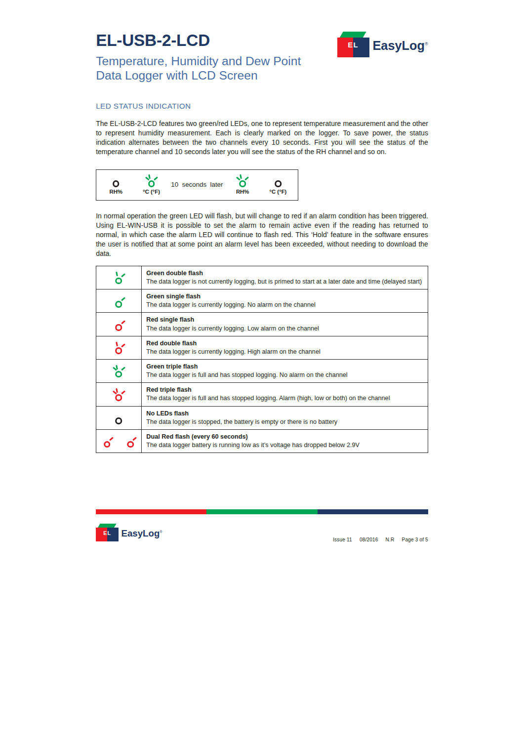EL-USB-2-LCD
Temperature, Humidity and Dew Point
Data Logger with LCD Screen
EL
Easy Log®
LED Status Indication
The EL-USB-2-LCD features two green/red LEDs, one to represent temperature measurement and the other to represent humidity measurement. Each is clearly marked on the logger. To save power, the status indication alternates between the two channels every 10 seconds. First you will see the status of the temperature channel and 10 seconds later you will see the status of the RH channel and so on.
RH%
°C (°F)
10 seconds later
RH%
°C (°F)
In normal operation the green LED will flash, but will change to red if an alarm condition has been triggered. Using EL-WIN-USB it is possible to set the alarm to remain active even if the reading has returned to normal, in which case the alarm LED will continue to flash red. This ‘Hold’ feature in the software ensures the user is notified that at some point an alarm level has been exceeded, without needing to download the data.
| | Green double flash The data logger is not currently logging, but is primed to start at a later date and time (delayed start) |
| | Green single flash The data logger is currently logging. No alarm on the channel |
| | Red single flash The data logger is currently logging. Low alarm on the channel |
| | Red double flash The data logger is currently logging. High alarm on the channel |
| | Green triple flash The data logger is full and has stopped logging. No alarm on the channel |
| | Red triple flash The data logger is full and has stopped logging. Alarm (high, low or both) on the channel |
| | No LEDs flash The data logger is stopped, the battery is empty or there is no battery |
| | Dual Red flash (every 60 seconds) The data logger battery is running low as it’s voltage has dropped below 2.9V |
EL
Easy Log®
Issue 1108/2016 N.R Page 3 of 5